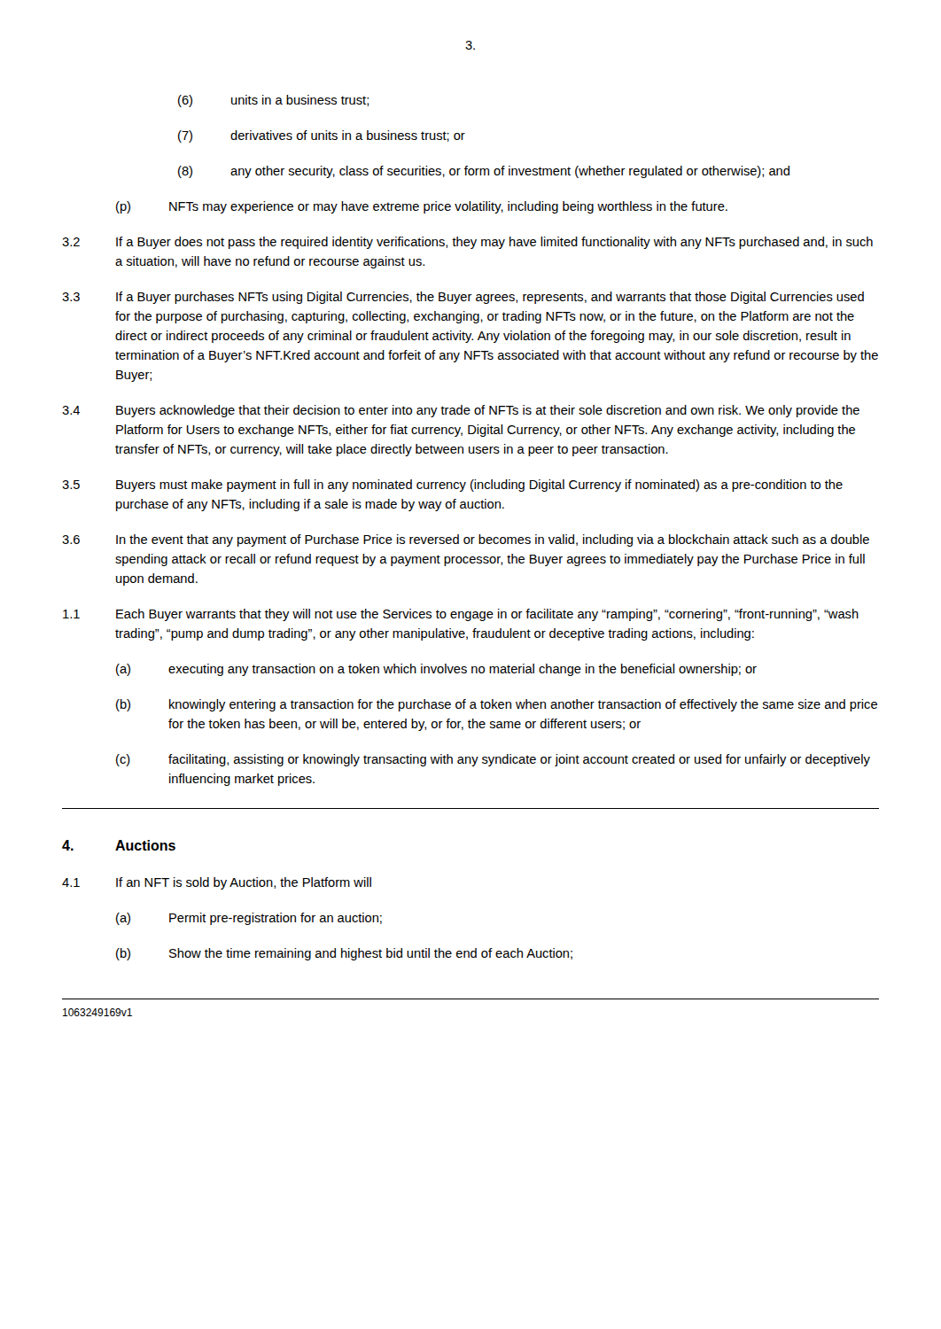3.
(6)
units in a business trust;
(7)
derivatives of units in a business trust; or
(8)
any other security, class of securities, or form of investment (whether regulated or otherwise); and
(p)
NFTs may experience or may have extreme price volatility, including being worthless in the future.
3.2
If a Buyer does not pass the required identity verifications, they may have limited functionality with any NFTs purchased and, in such a situation, will have no refund or recourse against us.
3.3
If a Buyer purchases NFTs using Digital Currencies, the Buyer agrees, represents, and warrants that those Digital Currencies used for the purpose of purchasing, capturing, collecting, exchanging, or trading NFTs now, or in the future, on the Platform are not the direct or indirect proceeds of any criminal or fraudulent activity. Any violation of the foregoing may, in our sole discretion, result in termination of a Buyer’s NFT.Kred account and forfeit of any NFTs associated with that account without any refund or recourse by the Buyer;
3.4
Buyers acknowledge that their decision to enter into any trade of NFTs is at their sole discretion and own risk. We only provide the Platform for Users to exchange NFTs, either for fiat currency, Digital Currency, or other NFTs. Any exchange activity, including the transfer of NFTs, or currency, will take place directly between users in a peer to peer transaction.
3.5
Buyers must make payment in full in any nominated currency (including Digital Currency if nominated) as a pre-condition to the purchase of any NFTs, including if a sale is made by way of auction.
3.6
In the event that any payment of Purchase Price is reversed or becomes in valid, including via a blockchain attack such as a double spending attack or recall or refund request by a payment processor, the Buyer agrees to immediately pay the Purchase Price in full upon demand.
1.1
Each Buyer warrants that they will not use the Services to engage in or facilitate any “ramping”, “cornering”, “front-running”, “wash trading”, “pump and dump trading”, or any other manipulative, fraudulent or deceptive trading actions, including:
(a)
executing any transaction on a token which involves no material change in the beneficial ownership; or
(b)
knowingly entering a transaction for the purchase of a token when another transaction of effectively the same size and price for the token has been, or will be, entered by, or for, the same or different users; or
(c)
facilitating, assisting or knowingly transacting with any syndicate or joint account created or used for unfairly or deceptively influencing market prices.
4.
Auctions
4.1
If an NFT is sold by Auction, the Platform will
(a)
Permit pre-registration for an auction;
(b)
Show the time remaining and highest bid until the end of each Auction;
1063249169v1